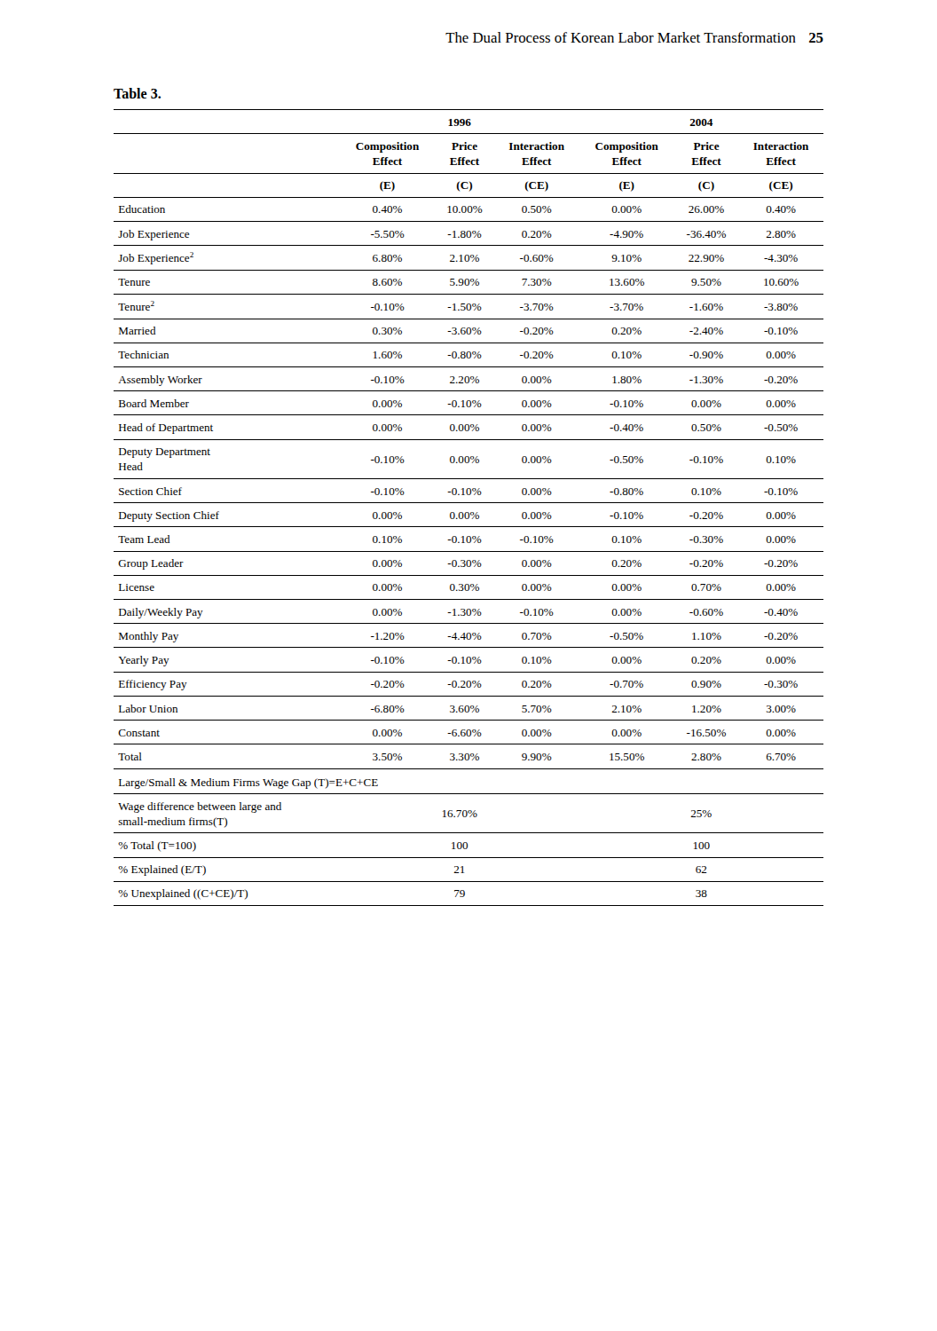The Dual Process of Korean Labor Market Transformation 25
Table 3.
| | 1996 | 2004 |
| --- | --- | --- |
| | Composition Effect | Price Effect | Interaction Effect | Composition Effect | Price Effect | Interaction Effect |
| | (E) | (C) | (CE) | (E) | (C) | (CE) |
| Education | 0.40% | 10.00% | 0.50% | 0.00% | 26.00% | 0.40% |
| Job Experience | -5.50% | -1.80% | 0.20% | -4.90% | -36.40% | 2.80% |
| Job Experience 2 | 6.80% | 2.10% | -0.60% | 9.10% | 22.90% | -4.30% |
| Tenure | 8.60% | 5.90% | 7.30% | 13.60% | 9.50% | 10.60% |
| Tenure 2 | -0.10% | -1.50% | -3.70% | -3.70% | -1.60% | -3.80% |
| Married | 0.30% | -3.60% | -0.20% | 0.20% | -2.40% | -0.10% |
| Technician | 1.60% | -0.80% | -0.20% | 0.10% | -0.90% | 0.00% |
| Assembly Worker | -0.10% | 2.20% | 0.00% | 1.80% | -1.30% | -0.20% |
| Board Member | 0.00% | -0.10% | 0.00% | -0.10% | 0.00% | 0.00% |
| Head of Department | 0.00% | 0.00% | 0.00% | -0.40% | 0.50% | -0.50% |
| Deputy Department Head | -0.10% | 0.00% | 0.00% | -0.50% | -0.10% | 0.10% |
| Section Chief | -0.10% | -0.10% | 0.00% | -0.80% | 0.10% | -0.10% |
| Deputy Section Chief | 0.00% | 0.00% | 0.00% | -0.10% | -0.20% | 0.00% |
| Team Lead | 0.10% | -0.10% | -0.10% | 0.10% | -0.30% | 0.00% |
| Group Leader | 0.00% | -0.30% | 0.00% | 0.20% | -0.20% | -0.20% |
| License | 0.00% | 0.30% | 0.00% | 0.00% | 0.70% | 0.00% |
| Daily/Weekly Pay | 0.00% | -1.30% | -0.10% | 0.00% | -0.60% | -0.40% |
| Monthly Pay | -1.20% | -4.40% | 0.70% | -0.50% | 1.10% | -0.20% |
| Yearly Pay | -0.10% | -0.10% | 0.10% | 0.00% | 0.20% | 0.00% |
| Efficiency Pay | -0.20% | -0.20% | 0.20% | -0.70% | 0.90% | -0.30% |
| Labor Union | -6.80% | 3.60% | 5.70% | 2.10% | 1.20% | 3.00% |
| Constant | 0.00% | -6.60% | 0.00% | 0.00% | -16.50% | 0.00% |
| Total | 3.50% | 3.30% | 9.90% | 15.50% | 2.80% | 6.70% |
| Large/Small & Medium Firms Wage Gap (T)=E+C+CE |
| Wage difference between large and small-medium firms(T) | 16.70% | 25% |
| % Total (T=100) | 100 | 100 |
| % Explained (E/T) | 21 | 62 |
| % Unexplained ((C+CE)/T) | 79 | 38 |